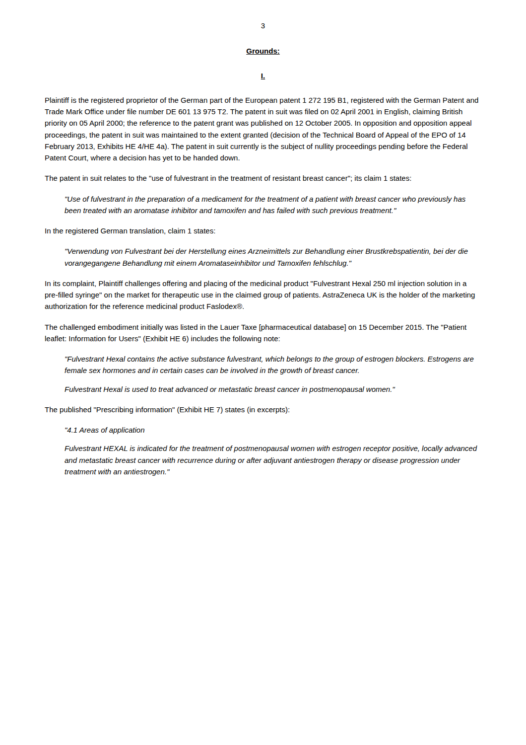3
Grounds:
I.
Plaintiff is the registered proprietor of the German part of the European patent 1 272 195 B1, registered with the German Patent and Trade Mark Office under file number DE 601 13 975 T2. The patent in suit was filed on 02 April 2001 in English, claiming British priority on 05 April 2000; the reference to the patent grant was published on 12 October 2005. In opposition and opposition appeal proceedings, the patent in suit was maintained to the extent granted (decision of the Technical Board of Appeal of the EPO of 14 February 2013, Exhibits HE 4/HE 4a). The patent in suit currently is the subject of nullity proceedings pending before the Federal Patent Court, where a decision has yet to be handed down.
The patent in suit relates to the "use of fulvestrant in the treatment of resistant breast cancer"; its claim 1 states:
"Use of fulvestrant in the preparation of a medicament for the treatment of a patient with breast cancer who previously has been treated with an aromatase inhibitor and tamoxifen and has failed with such previous treatment."
In the registered German translation, claim 1 states:
"Verwendung von Fulvestrant bei der Herstellung eines Arzneimittels zur Behandlung einer Brustkrebspatientin, bei der die vorangegangene Behandlung mit einem Aromataseinhibitor und Tamoxifen fehlschlug."
In its complaint, Plaintiff challenges offering and placing of the medicinal product "Fulvestrant Hexal 250 ml injection solution in a pre-filled syringe" on the market for therapeutic use in the claimed group of patients. AstraZeneca UK is the holder of the marketing authorization for the reference medicinal product Faslodex®.
The challenged embodiment initially was listed in the Lauer Taxe [pharmaceutical database] on 15 December 2015. The "Patient leaflet: Information for Users" (Exhibit HE 6) includes the following note:
"Fulvestrant Hexal contains the active substance fulvestrant, which belongs to the group of estrogen blockers. Estrogens are female sex hormones and in certain cases can be involved in the growth of breast cancer.
Fulvestrant Hexal is used to treat advanced or metastatic breast cancer in postmenopausal women."
The published "Prescribing information" (Exhibit HE 7) states (in excerpts):
"4.1 Areas of application
Fulvestrant HEXAL is indicated for the treatment of postmenopausal women with estrogen receptor positive, locally advanced and metastatic breast cancer with recurrence during or after adjuvant antiestrogen therapy or disease progression under treatment with an antiestrogen."